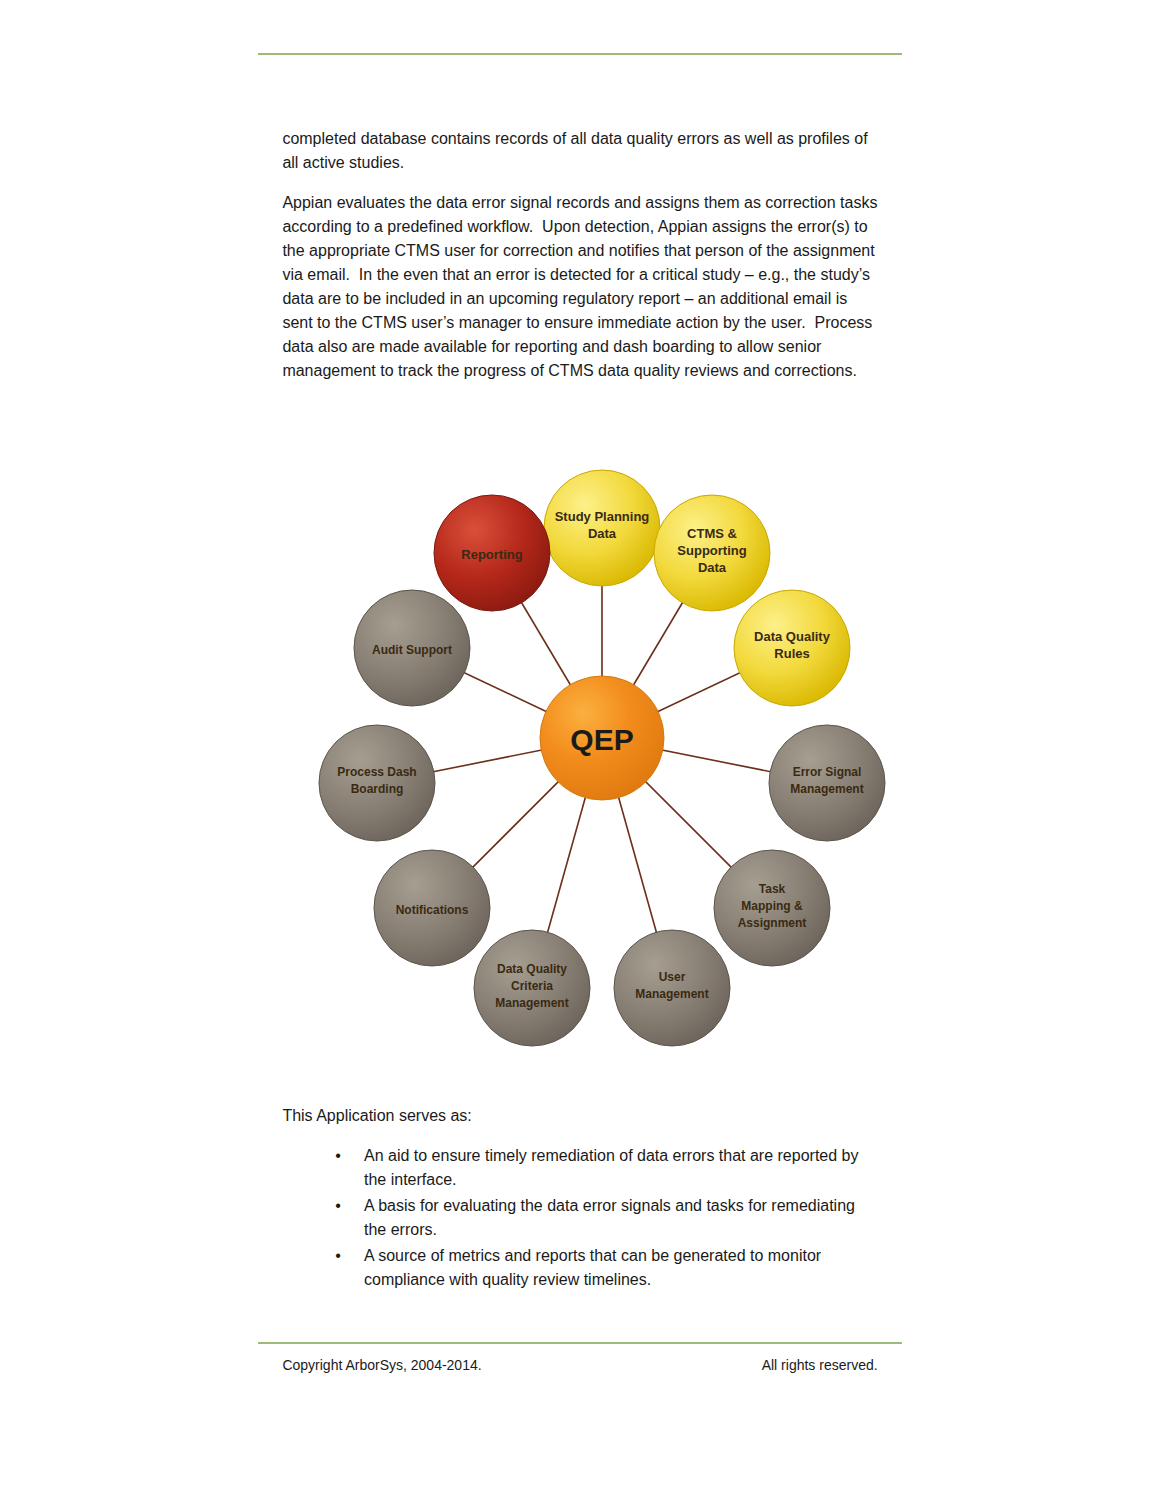completed database contains records of all data quality errors as well as profiles of all active studies.
Appian evaluates the data error signal records and assigns them as correction tasks according to a predefined workflow. Upon detection, Appian assigns the error(s) to the appropriate CTMS user for correction and notifies that person of the assignment via email. In the even that an error is detected for a critical study – e.g., the study’s data are to be included in an upcoming regulatory report – an additional email is sent to the CTMS user’s manager to ensure immediate action by the user. Process data also are made available for reporting and dash boarding to allow senior management to track the progress of CTMS data quality reviews and corrections.
Study Planning Data CTMS & Supporting Data Data Quality Rules Error Signal Management Task Mapping & Assignment User Management Data Quality Criteria Management Notifications Process Dash Boarding Audit Support Reporting QEP
This Application serves as:
An aid to ensure timely remediation of data errors that are reported by the interface.
A basis for evaluating the data error signals and tasks for remediating the errors.
A source of metrics and reports that can be generated to monitor compliance with quality review timelines.
Copyright ArborSys, 2004-2014. All rights reserved.